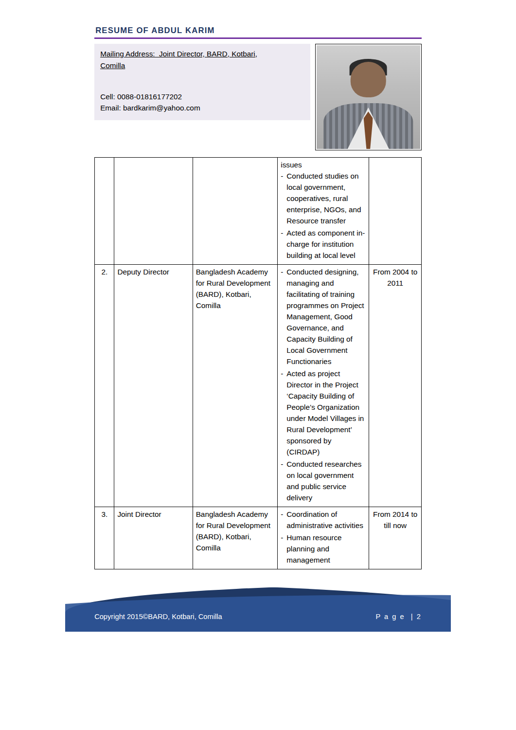Resume of Abdul Karim
Mailing Address: Joint Director, BARD, Kotbari,
Comilla
Cell: 0088-01816177202
Email: bardkarim@yahoo.com
| | | | issues Conducted studies on local government, cooperatives, rural enterprise, NGOs, and Resource transfer Acted as component in-charge for institution building at local level | |
| 2. | Deputy Director | Bangladesh Academy for Rural Development (BARD), Kotbari, Comilla | Conducted designing, managing and facilitating of training programmes on Project Management, Good Governance, and Capacity Building of Local Government Functionaries Acted as project Director in the Project ‘Capacity Building of People’s Organization under Model Villages in Rural Development’ sponsored by (CIRDAP) Conducted researches on local government and public service delivery | From 2004 to 2011 |
| 3. | Joint Director | Bangladesh Academy for Rural Development (BARD), Kotbari, Comilla | Coordination of administrative activities Human resource planning and management | From 2014 to till now |
Copyright 2015©BARD, Kotbari, Comilla P a g e | 2